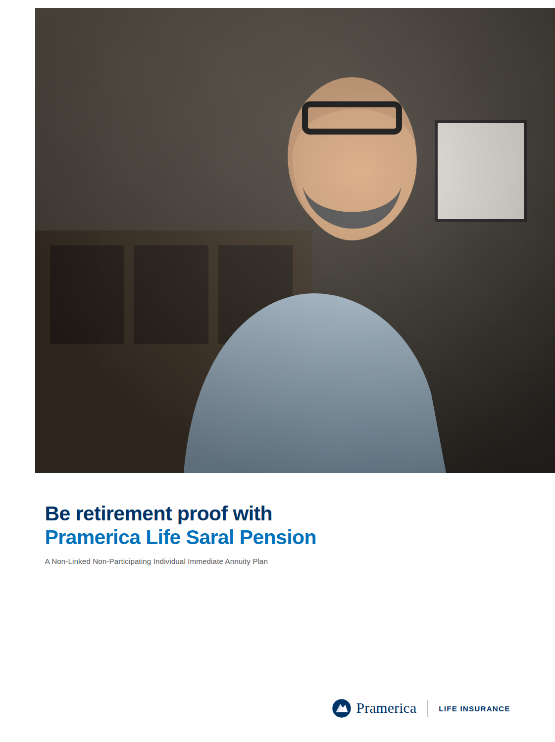Cover photograph for the Pramerica Life Saral Pension brochure.
Be retirement proof with Pramerica Life Saral Pension
A Non-Linked Non-Participating Individual Immediate Annuity Plan
Pramerica
Life Insurance